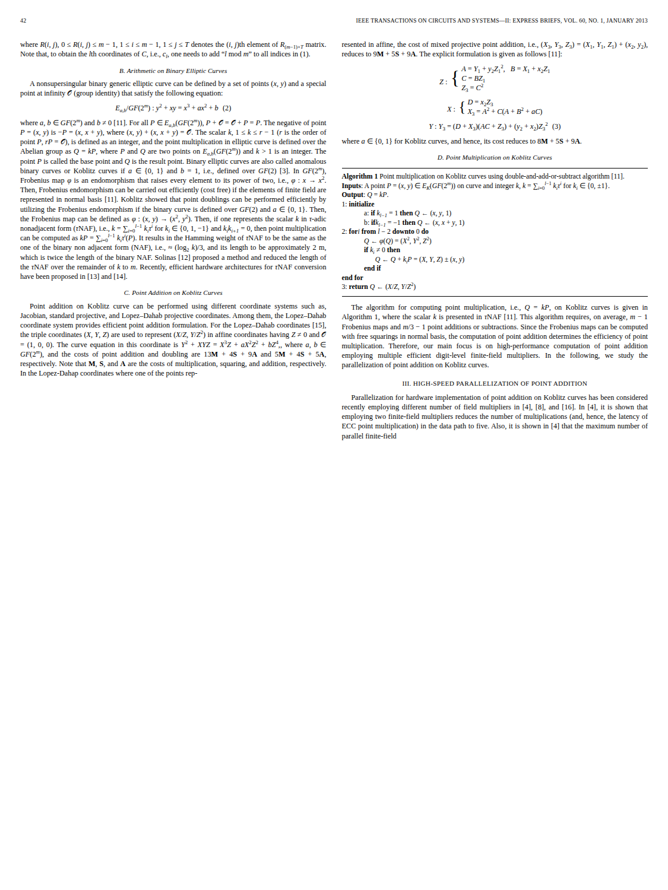42 IEEE Transactions on Circuits and Systems—II: Express Briefs, Vol. 60, No. 1, January 2013
where R(i, j), 0 ≤ R(i, j) ≤ m − 1, 1 ≤ i ≤ m − 1, 1 ≤ j ≤ T denotes the (i, j)th element of R(m−1)×T matrix. Note that, to obtain the lth coordinates of C, i.e., cl, one needs to add “l mod m” to all indices in (1).
B. Arithmetic on Binary Elliptic Curves
A nonsupersingular binary generic elliptic curve can be defined by a set of points (x, y) and a special point at infinity 𝒪 (group identity) that satisfy the following equation:
Ea,b/GF(2m) : y2 + xy = x3 + ax2 + b (2)
where a, b ∈ GF(2m) and b ≠ 0 [11]. For all P ∈ Ea,b(GF(2m)), P + 𝒪 = 𝒪 + P = P. The negative of point P = (x, y) is −P = (x, x + y), where (x, y) + (x, x + y) = 𝒪. The scalar k, 1 ≤ k ≤ r − 1 (r is the order of point P, rP = 𝒪), is defined as an integer, and the point multiplication in elliptic curve is defined over the Abelian group as Q = kP, where P and Q are two points on Ea,b(GF(2m)) and k > 1 is an integer. The point P is called the base point and Q is the result point. Binary elliptic curves are also called anomalous binary curves or Koblitz curves if a ∈ {0, 1} and b = 1, i.e., defined over GF(2) [3]. In GF(2m), Frobenius map φ is an endomorphism that raises every element to its power of two, i.e., φ : x → x2. Then, Frobenius endomorphism can be carried out efficiently (cost free) if the elements of finite field are represented in normal basis [11]. Koblitz showed that point doublings can be performed efficiently by utilizing the Frobenius endomorphism if the binary curve is defined over GF(2) and a ∈ {0, 1}. Then, the Frobenius map can be defined as φ : (x, y) → (x2, y2). Then, if one represents the scalar k in τ-adic nonadjacent form (τ NAF), i.e., k = ∑i=0l−1 kiτi for ki ∈ {0, 1, −1} and kiki+1 = 0, then point multiplication can be computed as kP = ∑i=0l−1 kiτi(P). It results in the Hamming weight of τ NAF to be the same as the one of the binary non adjacent form (NAF), i.e., ≈ (log2 k)/3, and its length to be approximately 2 m, which is twice the length of the binary NAF. Solinas [12] proposed a method and reduced the length of the τ NAF over the remainder of k to m. Recently, efficient hardware architectures for τ NAF conversion have been proposed in [13] and [14].
C. Point Addition on Koblitz Curves
Point addition on Koblitz curve can be performed using different coordinate systems such as, Jacobian, standard projective, and Lopez–Dahab projective coordinates. Among them, the Lopez–Dahab coordinate system provides efficient point addition formulation. For the Lopez–Dahab coordinates [15], the triple coordinates (X, Y, Z) are used to represent (X/Z, Y/Z2) in affine coordinates having Z ≠ 0 and 𝒪 = (1, 0, 0). The curve equation in this coordinate is Y2 + XYZ = X3Z + aX2Z2 + bZ4,, where a, b ∈ GF(2m), and the costs of point addition and doubling are 13M + 4S + 9A and 5M + 4S + 5A, respectively. Note that M, S, and A are the costs of multiplication, squaring, and addition, respectively. In the Lopez-Dahap coordinates where one of the points rep-
resented in affine, the cost of mixed projective point addition, i.e., (X3, Y3, Z3) = (X1, Y1, Z1) + (x2, y2), reduces to 9M + 5S + 9A. The explicit formulation is given as follows [11]:
Z : {
A = Y1 + y2Z12, B = X1 + x2Z1
C = BZ1
Z3 = C2
X : {
D = x2Z3
X3 = A2 + C(A + B2 + aC)
Y : Y3 = (D + X3)(AC + Z3) + (y2 + x2)Z32 (3)
where a ∈ {0, 1} for Koblitz curves, and hence, its cost reduces to 8M + 5S + 9A.
D. Point Multiplication on Koblitz Curves
Algorithm 1 Point multiplication on Koblitz curves using double-and-add-or-subtract algorithm [11].
Inputs: A point P = (x, y) ∈ EK(GF(2m)) on curve and integer k, k = ∑i=0l−1 kiτi for ki ∈ {0, ±1}.
Output: Q = kP.
1: initialize
a: if kl−1 = 1 then Q ← (x, y, 1)
b: if kl−1 = −1 then Q ← (x, x + y, 1)
2: for i from l − 2 downto 0 do
Q ← φ(Q) = (X2, Y2, Z2)
if ki ≠ 0 then
Q ← Q + kiP = (X, Y, Z) ± (x, y)
end if
end for
3: return Q ← (X/Z, Y/Z2)
The algorithm for computing point multiplication, i.e., Q = kP, on Koblitz curves is given in Algorithm 1, where the scalar k is presented in τ NAF [11]. This algorithm requires, on average, m − 1 Frobenius maps and m/3 − 1 point additions or subtractions. Since the Frobenius maps can be computed with free squarings in normal basis, the computation of point addition determines the efficiency of point multiplication. Therefore, our main focus is on high-performance computation of point addition employing multiple efficient digit-level finite-field multipliers. In the following, we study the parallelization of point addition on Koblitz curves.
III. High-Speed Parallelization of Point Addition
Parallelization for hardware implementation of point addition on Koblitz curves has been considered recently employing different number of field multipliers in [4], [8], and [16]. In [4], it is shown that employing two finite-field multipliers reduces the number of multiplications (and, hence, the latency of ECC point multiplication) in the data path to five. Also, it is shown in [4] that the maximum number of parallel finite-field